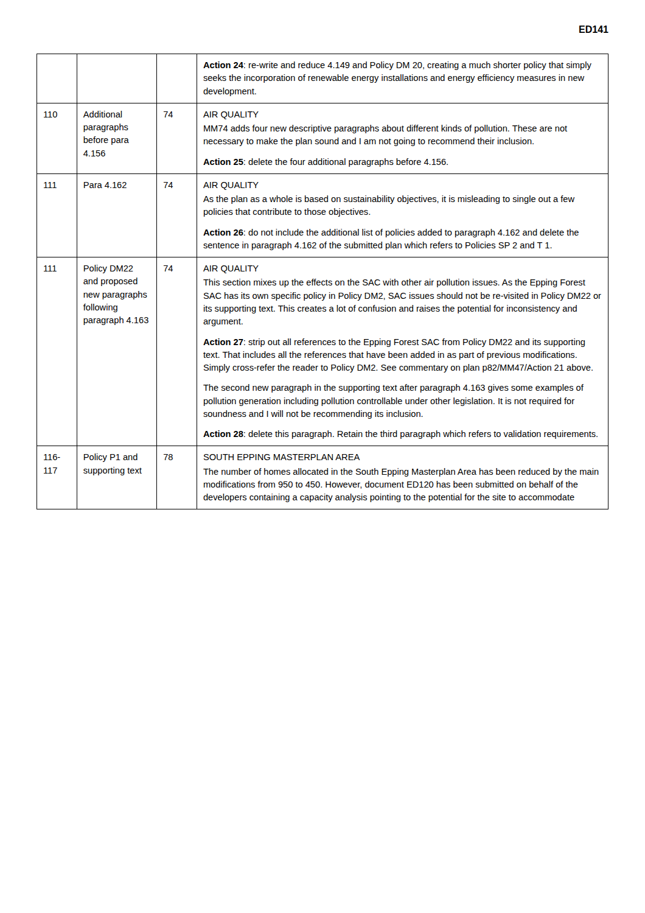ED141
| | | | Action 24 : re-write and reduce 4.149 and Policy DM 20, creating a much shorter policy that simply seeks the incorporation of renewable energy installations and energy efficiency measures in new development. |
| 110 | Additional paragraphs before para 4.156 | 74 | AIR QUALITY MM74 adds four new descriptive paragraphs about different kinds of pollution. These are not necessary to make the plan sound and I am not going to recommend their inclusion. Action 25 : delete the four additional paragraphs before 4.156. |
| 111 | Para 4.162 | 74 | AIR QUALITY As the plan as a whole is based on sustainability objectives, it is misleading to single out a few policies that contribute to those objectives. Action 26 : do not include the additional list of policies added to paragraph 4.162 and delete the sentence in paragraph 4.162 of the submitted plan which refers to Policies SP 2 and T 1. |
| 111 | Policy DM22 and proposed new paragraphs following paragraph 4.163 | 74 | AIR QUALITY This section mixes up the effects on the SAC with other air pollution issues. As the Epping Forest SAC has its own specific policy in Policy DM2, SAC issues should not be re-visited in Policy DM22 or its supporting text. This creates a lot of confusion and raises the potential for inconsistency and argument. Action 27 : strip out all references to the Epping Forest SAC from Policy DM22 and its supporting text. That includes all the references that have been added in as part of previous modifications. Simply cross-refer the reader to Policy DM2. See commentary on plan p82/MM47/Action 21 above. The second new paragraph in the supporting text after paragraph 4.163 gives some examples of pollution generation including pollution controllable under other legislation. It is not required for soundness and I will not be recommending its inclusion. Action 28 : delete this paragraph. Retain the third paragraph which refers to validation requirements. |
| 116-117 | Policy P1 and supporting text | 78 | SOUTH EPPING MASTERPLAN AREA The number of homes allocated in the South Epping Masterplan Area has been reduced by the main modifications from 950 to 450. However, document ED120 has been submitted on behalf of the developers containing a capacity analysis pointing to the potential for the site to accommodate |